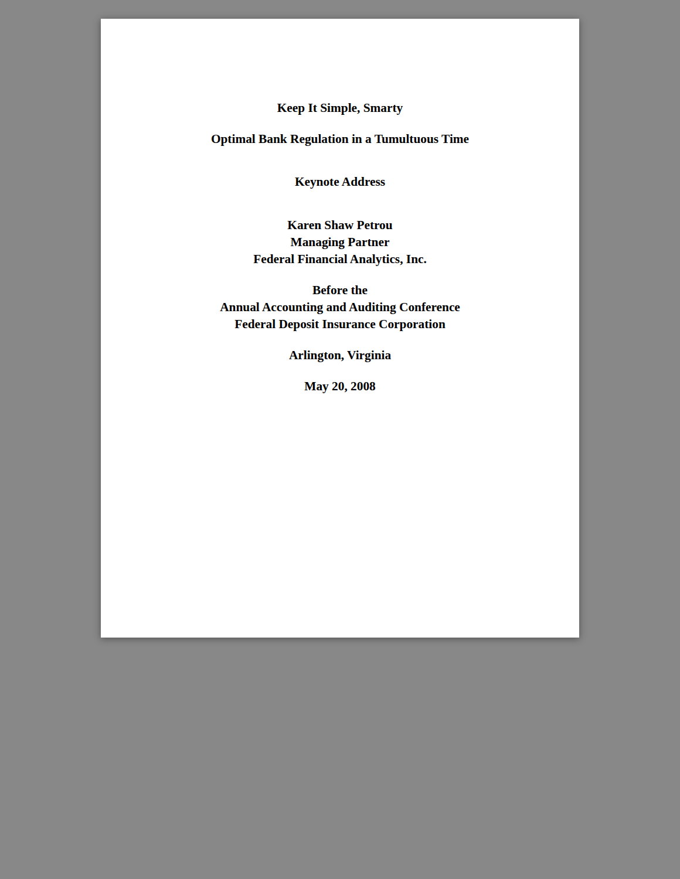Keep It Simple, Smarty
Optimal Bank Regulation in a Tumultuous Time
Keynote Address
Karen Shaw Petrou
Managing Partner
Federal Financial Analytics, Inc.
Before the
Annual Accounting and Auditing Conference
Federal Deposit Insurance Corporation
Arlington, Virginia
May 20, 2008